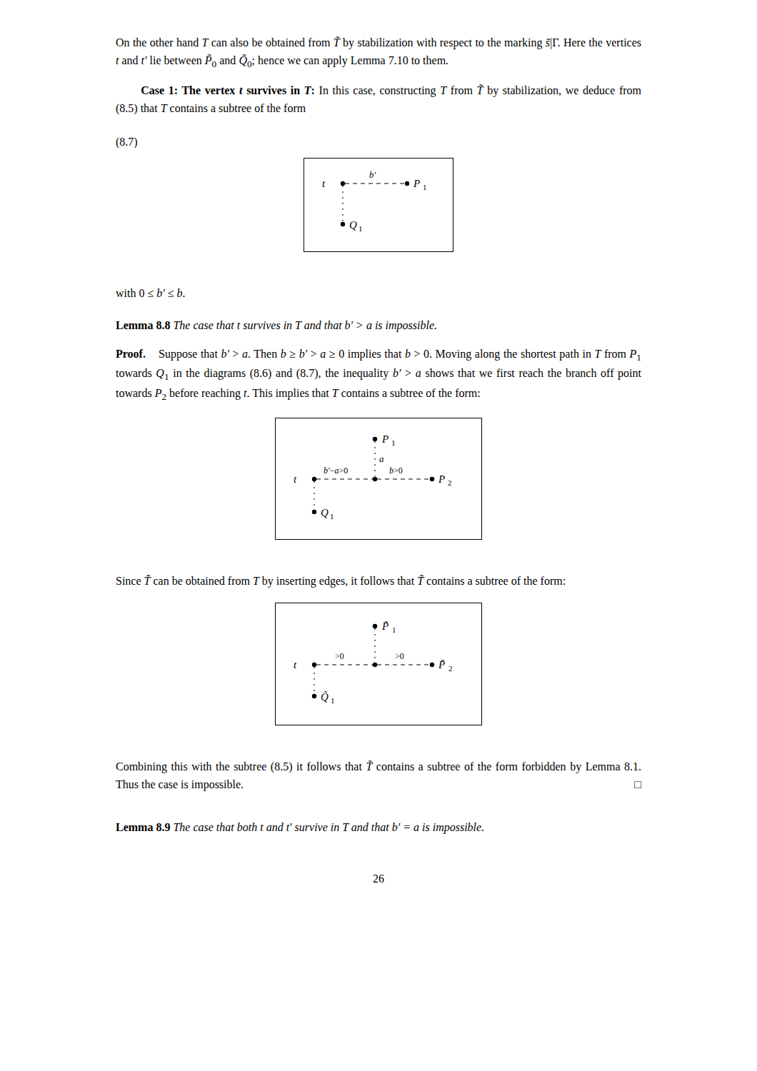On the other hand T can also be obtained from T̃ by stabilization with respect to the marking s̃|Γ. Here the vertices t and t′ lie between P̃0 and Q̃0; hence we can apply Lemma 7.10 to them.
Case 1: The vertex t survives in T: In this case, constructing T from T̃ by stabilization, we deduce from (8.5) that T contains a subtree of the form
(8.7)
t P 1 b′ Q 1
with 0 ≤ b′ ≤ b.
Lemma 8.8 The case that t survives in T and that b′ > a is impossible.
Proof. Suppose that b′ > a. Then b ≥ b′ > a ≥ 0 implies that b > 0. Moving along the shortest path in T from P1 towards Q1 in the diagrams (8.6) and (8.7), the inequality b′ > a shows that we first reach the branch off point towards P2 before reaching t. This implies that T contains a subtree of the form:
P 1 a t b′−a>0 b>0 P 2 Q 1
Since T̃ can be obtained from T by inserting edges, it follows that T̃ contains a subtree of the form:
P̃ 1 t >0 >0 P̃ 2 Q̃ 1
Combining this with the subtree (8.5) it follows that T̃ contains a subtree of the form forbidden by Lemma 8.1. Thus the case is impossible.□
Lemma 8.9 The case that both t and t′ survive in T and that b′ = a is impossible.
26